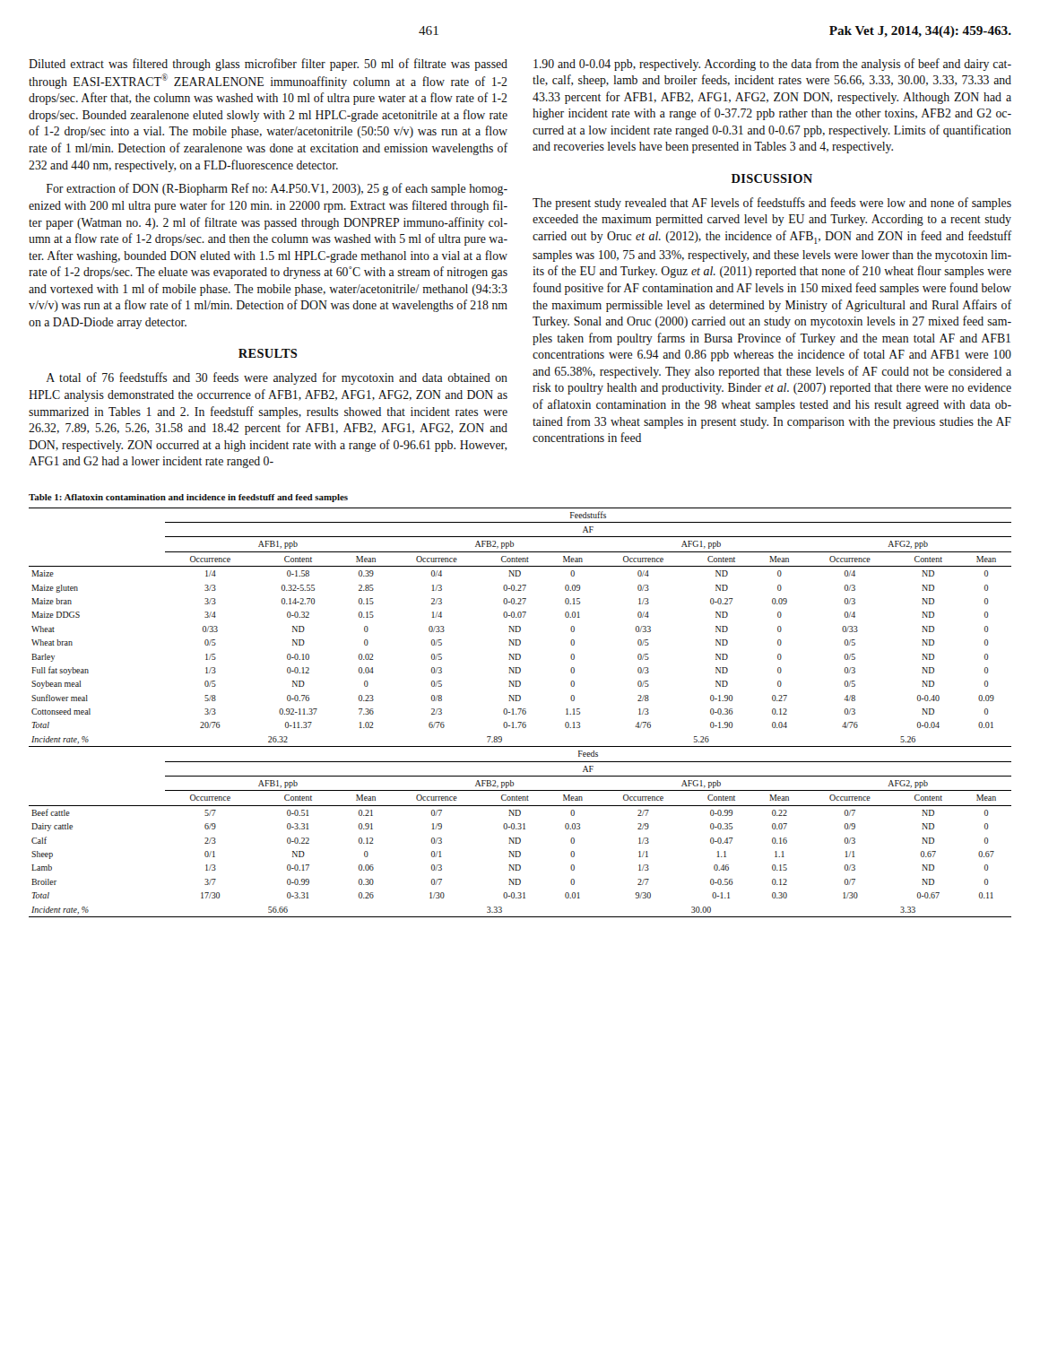461 Pak Vet J, 2014, 34(4): 459-463.
Diluted extract was filtered through glass microfiber filter paper. 50 ml of filtrate was passed through EASI-EXTRACT® ZEARALENONE immunoaffinity column at a flow rate of 1-2 drops/sec. After that, the column was washed with 10 ml of ultra pure water at a flow rate of 1-2 drops/sec. Bounded zearalenone eluted slowly with 2 ml HPLC-grade acetonitrile at a flow rate of 1-2 drop/sec into a vial. The mobile phase, water/acetonitrile (50:50 v/v) was run at a flow rate of 1 ml/min. Detection of zearalenone was done at excitation and emission wavelengths of 232 and 440 nm, respectively, on a FLD-fluorescence detector.
For extraction of DON (R-Biopharm Ref no: A4.P50.V1, 2003), 25 g of each sample homogenized with 200 ml ultra pure water for 120 min. in 22000 rpm. Extract was filtered through filter paper (Watman no. 4). 2 ml of filtrate was passed through DONPREP immuno-affinity column at a flow rate of 1-2 drops/sec. and then the column was washed with 5 ml of ultra pure water. After washing, bounded DON eluted with 1.5 ml HPLC-grade methanol into a vial at a flow rate of 1-2 drops/sec. The eluate was evaporated to dryness at 60˚C with a stream of nitrogen gas and vortexed with 1 ml of mobile phase. The mobile phase, water/acetonitrile/ methanol (94:3:3 v/v/v) was run at a flow rate of 1 ml/min. Detection of DON was done at wavelengths of 218 nm on a DAD-Diode array detector.
RESULTS
A total of 76 feedstuffs and 30 feeds were analyzed for mycotoxin and data obtained on HPLC analysis demonstrated the occurrence of AFB1, AFB2, AFG1, AFG2, ZON and DON as summarized in Tables 1 and 2. In feedstuff samples, results showed that incident rates were 26.32, 7.89, 5.26, 5.26, 31.58 and 18.42 percent for AFB1, AFB2, AFG1, AFG2, ZON and DON, respectively. ZON occurred at a high incident rate with a range of 0-96.61 ppb. However, AFG1 and G2 had a lower incident rate ranged 0-
1.90 and 0-0.04 ppb, respectively. According to the data from the analysis of beef and dairy cattle, calf, sheep, lamb and broiler feeds, incident rates were 56.66, 3.33, 30.00, 3.33, 73.33 and 43.33 percent for AFB1, AFB2, AFG1, AFG2, ZON DON, respectively. Although ZON had a higher incident rate with a range of 0-37.72 ppb rather than the other toxins, AFB2 and G2 occurred at a low incident rate ranged 0-0.31 and 0-0.67 ppb, respectively. Limits of quantification and recoveries levels have been presented in Tables 3 and 4, respectively.
DISCUSSION
The present study revealed that AF levels of feedstuffs and feeds were low and none of samples exceeded the maximum permitted carved level by EU and Turkey. According to a recent study carried out by Oruc et al. (2012), the incidence of AFB1, DON and ZON in feed and feedstuff samples was 100, 75 and 33%, respectively, and these levels were lower than the mycotoxin limits of the EU and Turkey. Oguz et al. (2011) reported that none of 210 wheat flour samples were found positive for AF contamination and AF levels in 150 mixed feed samples were found below the maximum permissible level as determined by Ministry of Agricultural and Rural Affairs of Turkey. Sonal and Oruc (2000) carried out an study on mycotoxin levels in 27 mixed feed samples taken from poultry farms in Bursa Province of Turkey and the mean total AF and AFB1 concentrations were 6.94 and 0.86 ppb whereas the incidence of total AF and AFB1 were 100 and 65.38%, respectively. They also reported that these levels of AF could not be considered a risk to poultry health and productivity. Binder et al. (2007) reported that there were no evidence of aflatoxin contamination in the 98 wheat samples tested and his result agreed with data obtained from 33 wheat samples in present study. In comparison with the previous studies the AF concentrations in feed
Table 1: Aflatoxin contamination and incidence in feedstuff and feed samples
| | Feedstuffs |
| | AF |
| | AFB1, ppb | AFB2, ppb | AFG1, ppb | AFG2, ppb |
| | Occurrence | Content | Mean | Occurrence | Content | Mean | Occurrence | Content | Mean | Occurrence | Content | Mean |
| Maize | 1/4 | 0-1.58 | 0.39 | 0/4 | ND | 0 | 0/4 | ND | 0 | 0/4 | ND | 0 |
| Maize gluten | 3/3 | 0.32-5.55 | 2.85 | 1/3 | 0-0.27 | 0.09 | 0/3 | ND | 0 | 0/3 | ND | 0 |
| Maize bran | 3/3 | 0.14-2.70 | 0.15 | 2/3 | 0-0.27 | 0.15 | 1/3 | 0-0.27 | 0.09 | 0/3 | ND | 0 |
| Maize DDGS | 3/4 | 0-0.32 | 0.15 | 1/4 | 0-0.07 | 0.01 | 0/4 | ND | 0 | 0/4 | ND | 0 |
| Wheat | 0/33 | ND | 0 | 0/33 | ND | 0 | 0/33 | ND | 0 | 0/33 | ND | 0 |
| Wheat bran | 0/5 | ND | 0 | 0/5 | ND | 0 | 0/5 | ND | 0 | 0/5 | ND | 0 |
| Barley | 1/5 | 0-0.10 | 0.02 | 0/5 | ND | 0 | 0/5 | ND | 0 | 0/5 | ND | 0 |
| Full fat soybean | 1/3 | 0-0.12 | 0.04 | 0/3 | ND | 0 | 0/3 | ND | 0 | 0/3 | ND | 0 |
| Soybean meal | 0/5 | ND | 0 | 0/5 | ND | 0 | 0/5 | ND | 0 | 0/5 | ND | 0 |
| Sunflower meal | 5/8 | 0-0.76 | 0.23 | 0/8 | ND | 0 | 2/8 | 0-1.90 | 0.27 | 4/8 | 0-0.40 | 0.09 |
| Cottonseed meal | 3/3 | 0.92-11.37 | 7.36 | 2/3 | 0-1.76 | 1.15 | 1/3 | 0-0.36 | 0.12 | 0/3 | ND | 0 |
| Total | 20/76 | 0-11.37 | 1.02 | 6/76 | 0-1.76 | 0.13 | 4/76 | 0-1.90 | 0.04 | 4/76 | 0-0.04 | 0.01 |
| Incident rate, % | 26.32 | 7.89 | 5.26 | 5.26 |
| | Feeds |
| | AF |
| | AFB1, ppb | AFB2, ppb | AFG1, ppb | AFG2, ppb |
| | Occurrence | Content | Mean | Occurrence | Content | Mean | Occurrence | Content | Mean | Occurrence | Content | Mean |
| Beef cattle | 5/7 | 0-0.51 | 0.21 | 0/7 | ND | 0 | 2/7 | 0-0.99 | 0.22 | 0/7 | ND | 0 |
| Dairy cattle | 6/9 | 0-3.31 | 0.91 | 1/9 | 0-0.31 | 0.03 | 2/9 | 0-0.35 | 0.07 | 0/9 | ND | 0 |
| Calf | 2/3 | 0-0.22 | 0.12 | 0/3 | ND | 0 | 1/3 | 0-0.47 | 0.16 | 0/3 | ND | 0 |
| Sheep | 0/1 | ND | 0 | 0/1 | ND | 0 | 1/1 | 1.1 | 1.1 | 1/1 | 0.67 | 0.67 |
| Lamb | 1/3 | 0-0.17 | 0.06 | 0/3 | ND | 0 | 1/3 | 0.46 | 0.15 | 0/3 | ND | 0 |
| Broiler | 3/7 | 0-0.99 | 0.30 | 0/7 | ND | 0 | 2/7 | 0-0.56 | 0.12 | 0/7 | ND | 0 |
| Total | 17/30 | 0-3.31 | 0.26 | 1/30 | 0-0.31 | 0.01 | 9/30 | 0-1.1 | 0.30 | 1/30 | 0-0.67 | 0.11 |
| Incident rate, % | 56.66 | 3.33 | 30.00 | 3.33 |